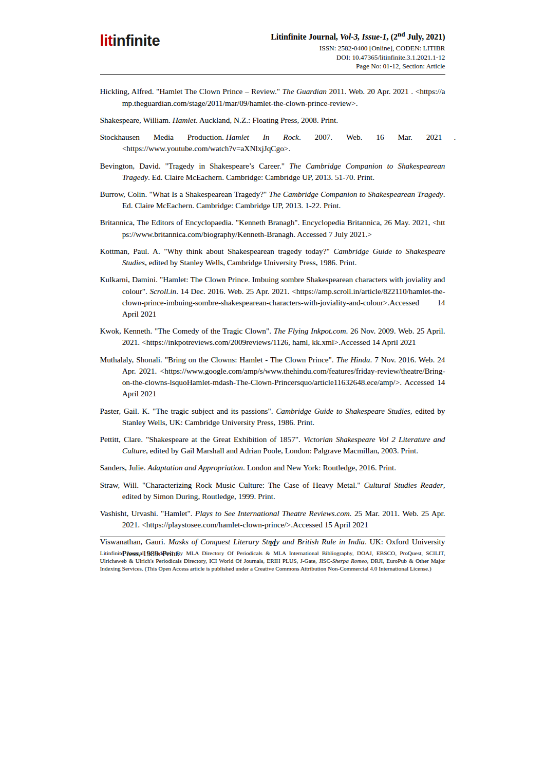lit infinite
Litinfinite Journal, Vol-3, Issue-1, (2nd July, 2021)
ISSN: 2582-0400 [Online], CODEN: LITIBR
DOI: 10.47365/litinfinite.3.1.2021.1-12
Page No: 01-12, Section: Article
Hickling, Alfred. "Hamlet The Clown Prince – Review." The Guardian 2011. Web. 20 Apr. 2021 . <https://amp.theguardian.com/stage/2011/mar/09/hamlet-the-clown-prince-review>.
Shakespeare, William. Hamlet. Auckland, N.Z.: Floating Press, 2008. Print.
Stockhausen Media Production. Hamlet In Rock. 2007. Web. 16 Mar. 2021 . <https://www.youtube.com/watch?v=aXNlxjJqCgo>.
Bevington, David. "Tragedy in Shakespeare’s Career." The Cambridge Companion to Shakespearean Tragedy. Ed. Claire McEachern. Cambridge: Cambridge UP, 2013. 51-70. Print.
Burrow, Colin. "What Is a Shakespearean Tragedy?" The Cambridge Companion to Shakespearean Tragedy. Ed. Claire McEachern. Cambridge: Cambridge UP, 2013. 1-22. Print.
Britannica, The Editors of Encyclopaedia. "Kenneth Branagh". Encyclopedia Britannica, 26 May. 2021, <https://www.britannica.com/biography/Kenneth-Branagh. Accessed 7 July 2021.>
Kottman, Paul. A. "Why think about Shakespearean tragedy today?" Cambridge Guide to Shakespeare Studies, edited by Stanley Wells, Cambridge University Press, 1986. Print.
Kulkarni, Damini. "Hamlet: The Clown Prince. Imbuing sombre Shakespearean characters with joviality and colour". Scroll.in. 14 Dec. 2016. Web. 25 Apr. 2021. <https://amp.scroll.in/article/822110/hamlet-the-clown-prince-imbuing-sombre-shakespearean-characters-with-joviality-and-colour>.Accessed 14 April 2021
Kwok, Kenneth. "The Comedy of the Tragic Clown". The Flying Inkpot.com. 26 Nov. 2009. Web. 25 April. 2021. <https://inkpotreviews.com/2009reviews/1126, haml, kk.xml>.Accessed 14 April 2021
Muthalaly, Shonali. "Bring on the Clowns: Hamlet - The Clown Prince". The Hindu. 7 Nov. 2016. Web. 24 Apr. 2021. <https://www.google.com/amp/s/www.thehindu.com/features/friday-review/theatre/Bring-on-the-clowns-lsquoHamlet-mdash-The-Clown-Princersquo/article11632648.ece/amp/>. Accessed 14 April 2021
Paster, Gail. K. "The tragic subject and its passions". Cambridge Guide to Shakespeare Studies, edited by Stanley Wells, UK: Cambridge University Press, 1986. Print.
Pettitt, Clare. "Shakespeare at the Great Exhibition of 1857". Victorian Shakespeare Vol 2 Literature and Culture, edited by Gail Marshall and Adrian Poole, London: Palgrave Macmillan, 2003. Print.
Sanders, Julie. Adaptation and Appropriation. London and New York: Routledge, 2016. Print.
Straw, Will. "Characterizing Rock Music Culture: The Case of Heavy Metal." Cultural Studies Reader, edited by Simon During, Routledge, 1999. Print.
Vashisht, Urvashi. "Hamlet". Plays to See International Theatre Reviews.com. 25 Mar. 2011. Web. 25 Apr. 2021. <https://playstosee.com/hamlet-clown-prince/>.Accessed 15 April 2021
Viswanathan, Gauri. Masks of Conquest Literary Study and British Rule in India. UK: Oxford University Press, 1989. Print.
11
Litinfinite Journal Is Indexed By MLA Directory Of Periodicals & MLA International Bibliography, DOAJ, EBSCO, ProQuest, SCILIT, Ulrichsweb & Ulrich's Periodicals Directory, ICI World Of Journals, ERIH PLUS, J-Gate, JISC-Sherpa Romeo, DRJI, EuroPub & Other Major Indexing Services. (This Open Access article is published under a Creative Commons Attribution Non-Commercial 4.0 International License.)